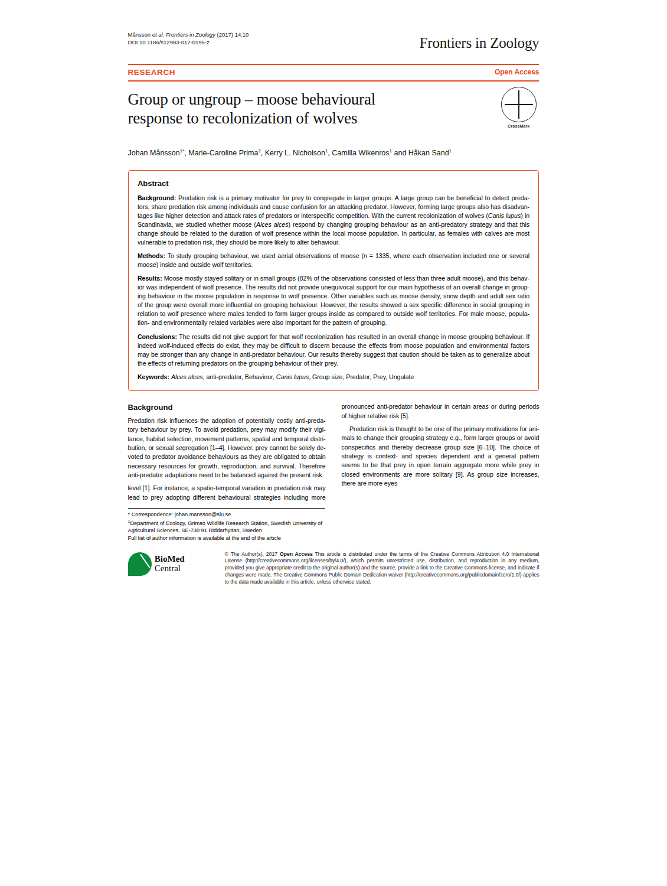Månsson et al. Frontiers in Zoology (2017) 14:10 DOI 10.1186/s12983-017-0195-z
Frontiers in Zoology
Research
Open Access
CrossMark
Group or ungroup – moose behavioural
response to recolonization of wolves
Johan Månsson1*, Marie-Caroline Prima2, Kerry L. Nicholson1, Camilla Wikenros1 and Håkan Sand1
Abstract
Background: Predation risk is a primary motivator for prey to congregate in larger groups. A large group can be beneficial to detect predators, share predation risk among individuals and cause confusion for an attacking predator. However, forming large groups also has disadvantages like higher detection and attack rates of predators or interspecific competition. With the current recolonization of wolves (Canis lupus) in Scandinavia, we studied whether moose (Alces alces) respond by changing grouping behaviour as an anti-predatory strategy and that this change should be related to the duration of wolf presence within the local moose population. In particular, as females with calves are most vulnerable to predation risk, they should be more likely to alter behaviour.
Methods: To study grouping behaviour, we used aerial observations of moose (n = 1335, where each observation included one or several moose) inside and outside wolf territories.
Results: Moose mostly stayed solitary or in small groups (82% of the observations consisted of less than three adult moose), and this behavior was independent of wolf presence. The results did not provide unequivocal support for our main hypothesis of an overall change in grouping behaviour in the moose population in response to wolf presence. Other variables such as moose density, snow depth and adult sex ratio of the group were overall more influential on grouping behaviour. However, the results showed a sex specific difference in social grouping in relation to wolf presence where males tended to form larger groups inside as compared to outside wolf territories. For male moose, population- and environmentally related variables were also important for the pattern of grouping.
Conclusions: The results did not give support for that wolf recolonization has resulted in an overall change in moose grouping behaviour. If indeed wolf-induced effects do exist, they may be difficult to discern because the effects from moose population and environmental factors may be stronger than any change in anti-predator behaviour. Our results thereby suggest that caution should be taken as to generalize about the effects of returning predators on the grouping behaviour of their prey.
Keywords: Alces alces, anti-predator, Behaviour, Canis lupus, Group size, Predator, Prey, Ungulate
Background
Predation risk influences the adoption of potentially costly anti-predatory behaviour by prey. To avoid predation, prey may modify their vigilance, habitat selection, movement patterns, spatial and temporal distribution, or sexual segregation [1–4]. However, prey cannot be solely devoted to predator avoidance behaviours as they are obligated to obtain necessary resources for growth, reproduction, and survival. Therefore anti-predator adaptations need to be balanced against the present risk
level [1]. For instance, a spatio-temporal variation in predation risk may lead to prey adopting different behavioural strategies including more pronounced anti-predator behaviour in certain areas or during periods of higher relative risk [5].
Predation risk is thought to be one of the primary motivations for animals to change their grouping strategy e.g., form larger groups or avoid conspecifics and thereby decrease group size [6–10]. The choice of strategy is context- and species dependent and a general pattern seems to be that prey in open terrain aggregate more while prey in closed environments are more solitary [9]. As group size increases, there are more eyes
* Correspondence: johan.mansson@slu.se
1Department of Ecology, Grimsö Wildlife Research Station, Swedish University of Agricultural Sciences, SE-730 91 Riddarhyttan, Sweden
Full list of author information is available at the end of the article
BioMed Central
© The Author(s). 2017 Open Access This article is distributed under the terms of the Creative Commons Attribution 4.0 International License (http://creativecommons.org/licenses/by/4.0/), which permits unrestricted use, distribution, and reproduction in any medium, provided you give appropriate credit to the original author(s) and the source, provide a link to the Creative Commons license, and indicate if changes were made. The Creative Commons Public Domain Dedication waiver (http://creativecommons.org/publicdomain/zero/1.0/) applies to the data made available in this article, unless otherwise stated.